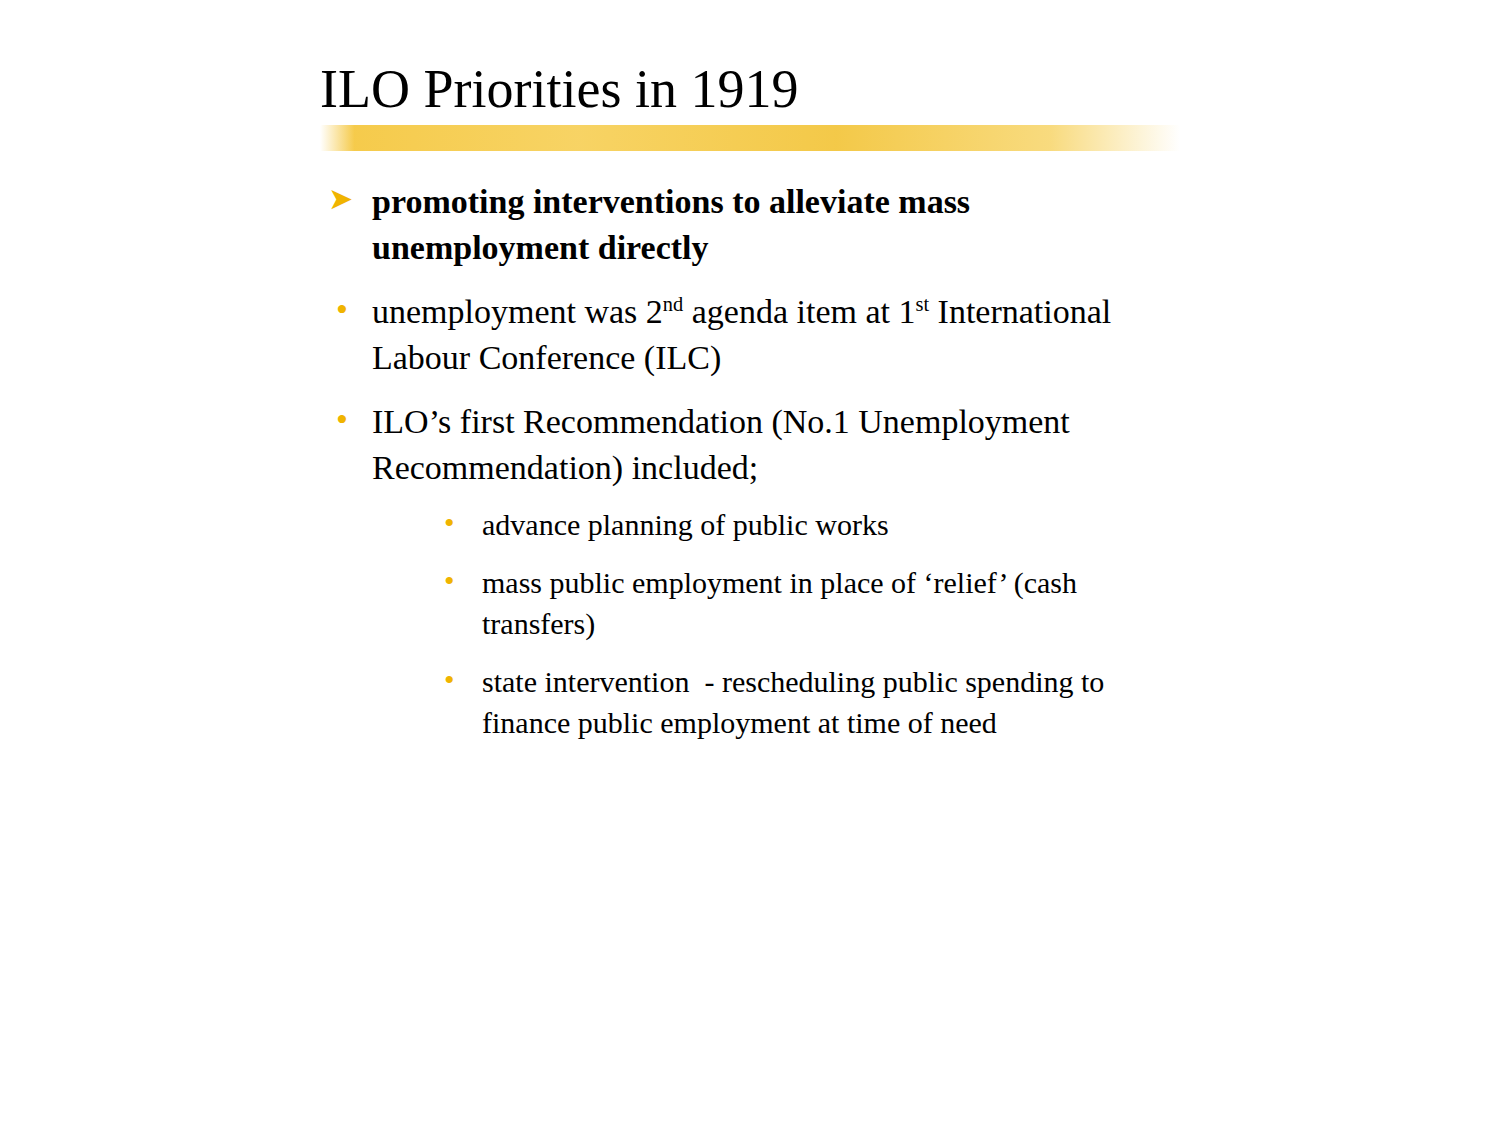ILO Priorities in 1919
promoting interventions to alleviate mass unemployment directly
unemployment was 2nd agenda item at 1st International Labour Conference (ILC)
ILO’s first Recommendation (No.1 Unemployment Recommendation) included;
advance planning of public works
mass public employment in place of ‘relief’ (cash transfers)
state intervention - rescheduling public spending to finance public employment at time of need